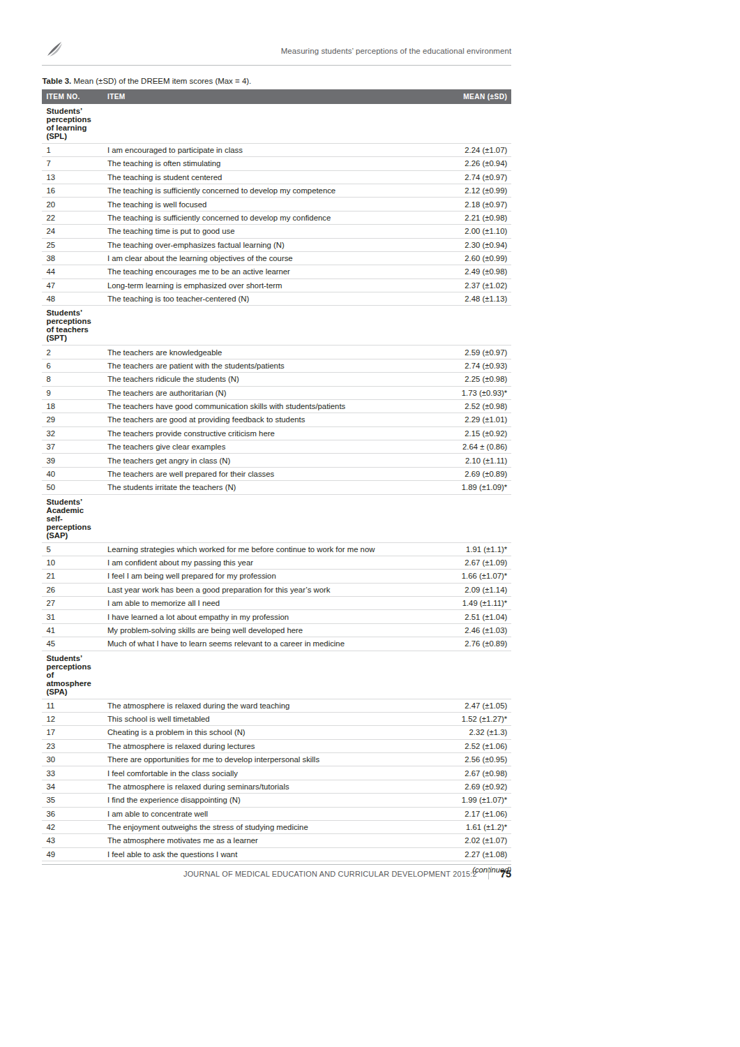Measuring students’ perceptions of the educational environment
Table 3. Mean (±SD) of the DREEM item scores (Max = 4).
| ITEM NO. | ITEM | MEAN (±SD) |
| --- | --- | --- |
| Students’ perceptions of learning (SPL) | | |
| 1 | I am encouraged to participate in class | 2.24 (±1.07) |
| 7 | The teaching is often stimulating | 2.26 (±0.94) |
| 13 | The teaching is student centered | 2.74 (±0.97) |
| 16 | The teaching is sufficiently concerned to develop my competence | 2.12 (±0.99) |
| 20 | The teaching is well focused | 2.18 (±0.97) |
| 22 | The teaching is sufficiently concerned to develop my confidence | 2.21 (±0.98) |
| 24 | The teaching time is put to good use | 2.00 (±1.10) |
| 25 | The teaching over-emphasizes factual learning (N) | 2.30 (±0.94) |
| 38 | I am clear about the learning objectives of the course | 2.60 (±0.99) |
| 44 | The teaching encourages me to be an active learner | 2.49 (±0.98) |
| 47 | Long-term learning is emphasized over short-term | 2.37 (±1.02) |
| 48 | The teaching is too teacher-centered (N) | 2.48 (±1.13) |
| Students’ perceptions of teachers (SPT) | | |
| 2 | The teachers are knowledgeable | 2.59 (±0.97) |
| 6 | The teachers are patient with the students/patients | 2.74 (±0.93) |
| 8 | The teachers ridicule the students (N) | 2.25 (±0.98) |
| 9 | The teachers are authoritarian (N) | 1.73 (±0.93)* |
| 18 | The teachers have good communication skills with students/patients | 2.52 (±0.98) |
| 29 | The teachers are good at providing feedback to students | 2.29 (±1.01) |
| 32 | The teachers provide constructive criticism here | 2.15 (±0.92) |
| 37 | The teachers give clear examples | 2.64 ± (0.86) |
| 39 | The teachers get angry in class (N) | 2.10 (±1.11) |
| 40 | The teachers are well prepared for their classes | 2.69 (±0.89) |
| 50 | The students irritate the teachers (N) | 1.89 (±1.09)* |
| Students’ Academic self-perceptions (SAP) | | |
| 5 | Learning strategies which worked for me before continue to work for me now | 1.91 (±1.1)* |
| 10 | I am confident about my passing this year | 2.67 (±1.09) |
| 21 | I feel I am being well prepared for my profession | 1.66 (±1.07)* |
| 26 | Last year work has been a good preparation for this year’s work | 2.09 (±1.14) |
| 27 | I am able to memorize all I need | 1.49 (±1.11)* |
| 31 | I have learned a lot about empathy in my profession | 2.51 (±1.04) |
| 41 | My problem-solving skills are being well developed here | 2.46 (±1.03) |
| 45 | Much of what I have to learn seems relevant to a career in medicine | 2.76 (±0.89) |
| Students’ perceptions of atmosphere (SPA) | | |
| 11 | The atmosphere is relaxed during the ward teaching | 2.47 (±1.05) |
| 12 | This school is well timetabled | 1.52 (±1.27)* |
| 17 | Cheating is a problem in this school (N) | 2.32 (±1.3) |
| 23 | The atmosphere is relaxed during lectures | 2.52 (±1.06) |
| 30 | There are opportunities for me to develop interpersonal skills | 2.56 (±0.95) |
| 33 | I feel comfortable in the class socially | 2.67 (±0.98) |
| 34 | The atmosphere is relaxed during seminars/tutorials | 2.69 (±0.92) |
| 35 | I find the experience disappointing (N) | 1.99 (±1.07)* |
| 36 | I am able to concentrate well | 2.17 (±1.06) |
| 42 | The enjoyment outweighs the stress of studying medicine | 1.61 (±1.2)* |
| 43 | The atmosphere motivates me as a learner | 2.02 (±1.07) |
| 49 | I feel able to ask the questions I want | 2.27 (±1.08) |
(continued)
JOURNAL OF MEDICAL EDUCATION AND CURRICULAR DEVELOPMENT 2015:2 75